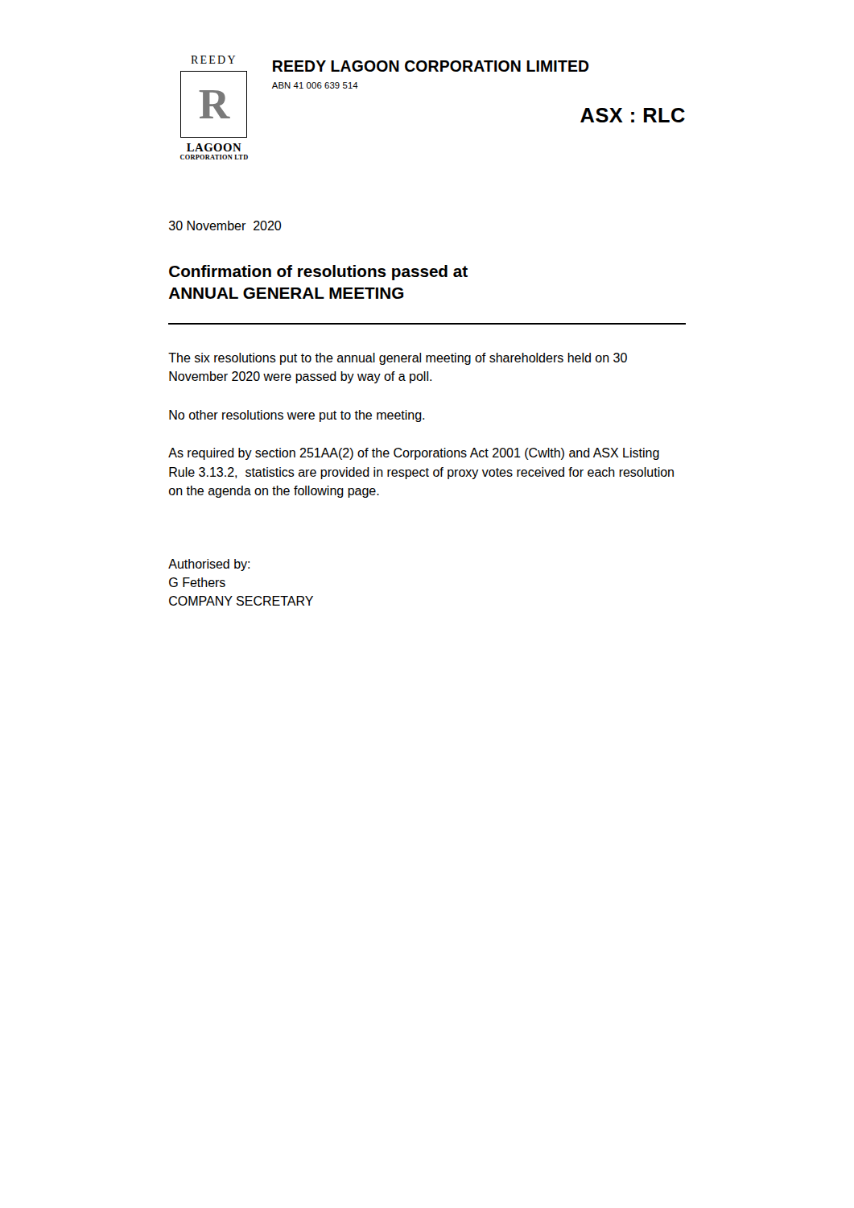REEDY
R
LAGOON
CORPORATION LTD
REEDY LAGOON CORPORATION LIMITED
ABN 41 006 639 514
ASX : RLC
30 November 2020
Confirmation of resolutions passed at
ANNUAL GENERAL MEETING
The six resolutions put to the annual general meeting of shareholders held on 30 November 2020 were passed by way of a poll.
No other resolutions were put to the meeting.
As required by section 251AA(2) of the Corporations Act 2001 (Cwlth) and ASX Listing Rule 3.13.2, statistics are provided in respect of proxy votes received for each resolution on the agenda on the following page.
Authorised by:
G Fethers
COMPANY SECRETARY